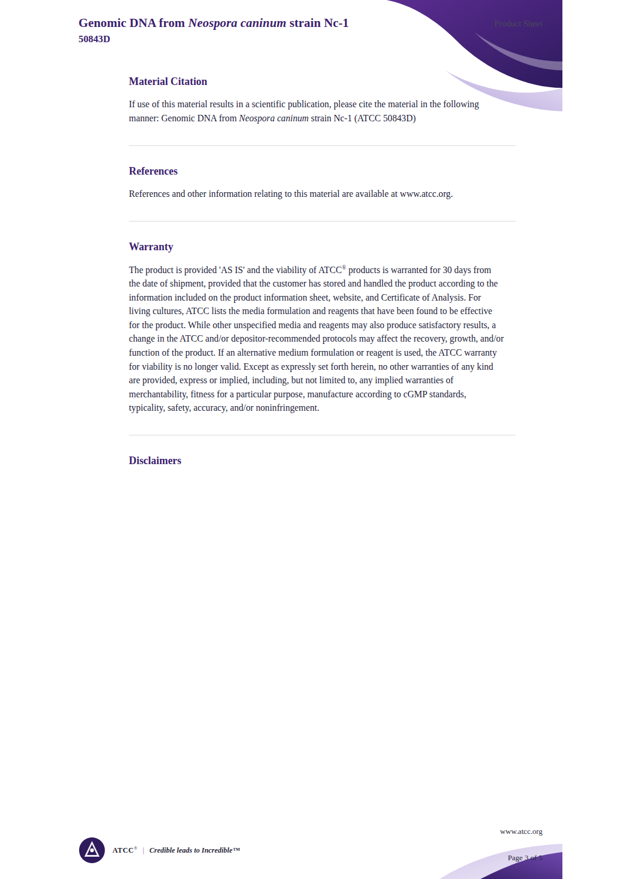Genomic DNA from Neospora caninum strain Nc-1
50843D
Product Sheet
Material Citation
If use of this material results in a scientific publication, please cite the material in the following manner: Genomic DNA from Neospora caninum strain Nc-1 (ATCC 50843D)
References
References and other information relating to this material are available at www.atcc.org.
Warranty
The product is provided 'AS IS' and the viability of ATCC® products is warranted for 30 days from the date of shipment, provided that the customer has stored and handled the product according to the information included on the product information sheet, website, and Certificate of Analysis. For living cultures, ATCC lists the media formulation and reagents that have been found to be effective for the product. While other unspecified media and reagents may also produce satisfactory results, a change in the ATCC and/or depositor-recommended protocols may affect the recovery, growth, and/or function of the product. If an alternative medium formulation or reagent is used, the ATCC warranty for viability is no longer valid. Except as expressly set forth herein, no other warranties of any kind are provided, express or implied, including, but not limited to, any implied warranties of merchantability, fitness for a particular purpose, manufacture according to cGMP standards, typicality, safety, accuracy, and/or noninfringement.
Disclaimers
ATCC® | Credible leads to Incredible™
www.atcc.org Page 3 of 5